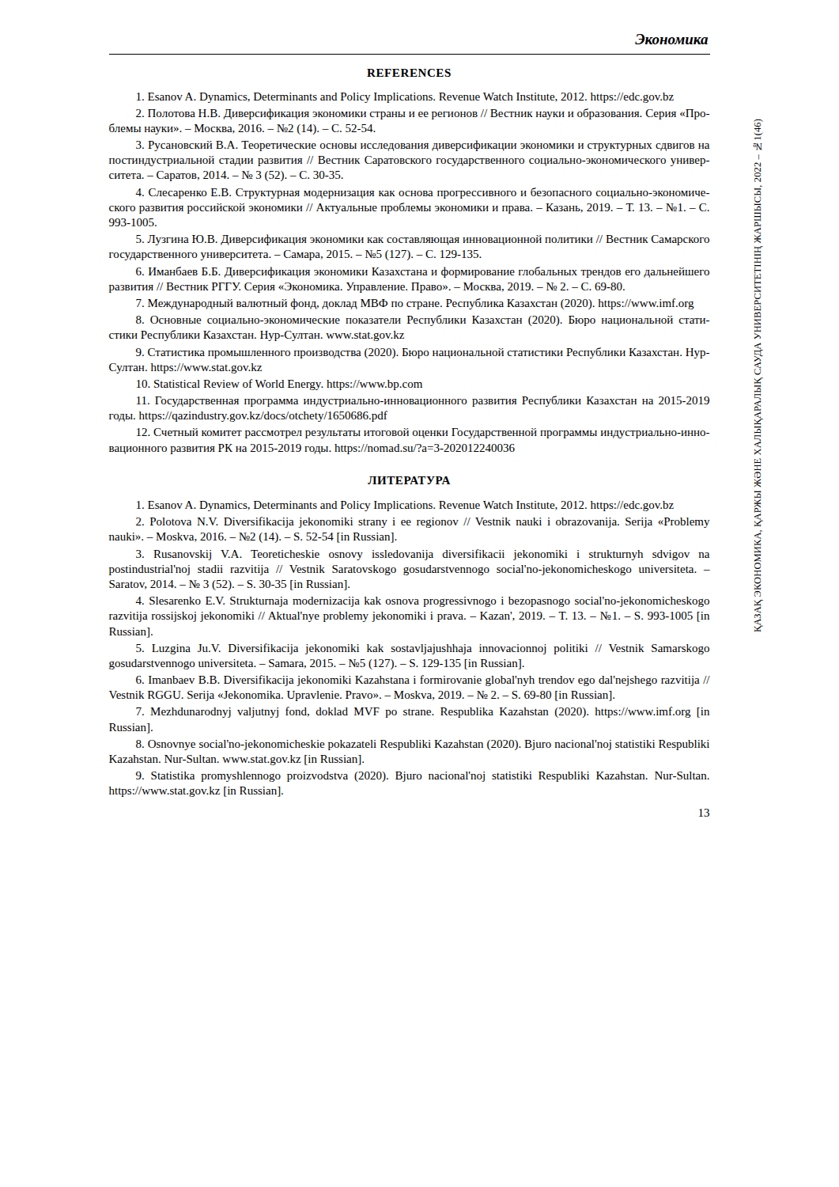Экономика
REFERENCES
1. Esanov A. Dynamics, Determinants and Policy Implications. Revenue Watch Institute, 2012. https://edc.gov.bz
2. Полотова Н.В. Диверсификация экономики страны и ее регионов // Вестник науки и образования. Серия «Проблемы науки». – Москва, 2016. – №2 (14). – С. 52-54.
3. Русановский В.А. Теоретические основы исследования диверсификации экономики и структурных сдвигов на постиндустриальной стадии развития // Вестник Саратовского государственного социально-экономического университета. – Саратов, 2014. – № 3 (52). – С. 30-35.
4. Слесаренко Е.В. Структурная модернизация как основа прогрессивного и безопасного социально-экономического развития российской экономики // Актуальные проблемы экономики и права. – Казань, 2019. – Т. 13. – №1. – С. 993-1005.
5. Лузгина Ю.В. Диверсификация экономики как составляющая инновационной политики // Вестник Самарского государственного университета. – Самара, 2015. – №5 (127). – С. 129-135.
6. Иманбаев Б.Б. Диверсификация экономики Казахстана и формирование глобальных трендов его дальнейшего развития // Вестник РГГУ. Серия «Экономика. Управление. Право». – Москва, 2019. – № 2. – С. 69-80.
7. Международный валютный фонд, доклад МВФ по стране. Республика Казахстан (2020). https://www.imf.org
8. Основные социально-экономические показатели Республики Казахстан (2020). Бюро национальной статистики Республики Казахстан. Нур-Султан. www.stat.gov.kz
9. Статистика промышленного производства (2020). Бюро национальной статистики Республики Казахстан. Нур-Султан. https://www.stat.gov.kz
10. Statistical Review of World Energy. https://www.bp.com
11. Государственная программа индустриально-инновационного развития Республики Казахстан на 2015-2019 годы. https://qazindustry.gov.kz/docs/otchety/1650686.pdf
12. Счетный комитет рассмотрел результаты итоговой оценки Государственной программы индустриально-инновационного развития РК на 2015-2019 годы. https://nomad.su/?a=3-202012240036
ЛИТЕРАТУРА
1. Esanov A. Dynamics, Determinants and Policy Implications. Revenue Watch Institute, 2012. https://edc.gov.bz
2. Polotova N.V. Diversifikacija jekonomiki strany i ee regionov // Vestnik nauki i obrazovanija. Serija «Problemy nauki». – Moskva, 2016. – №2 (14). – S. 52-54 [in Russian].
3. Rusanovskij V.A. Teoreticheskie osnovy issledovanija diversifikacii jekonomiki i strukturnyh sdvigov na postindustrial'noj stadii razvitija // Vestnik Saratovskogo gosudarstvennogo social'no-jekonomicheskogo universiteta. – Saratov, 2014. – № 3 (52). – S. 30-35 [in Russian].
4. Slesarenko E.V. Strukturnaja modernizacija kak osnova progressivnogo i bezopasnogo social'no-jekonomicheskogo razvitija rossijskoj jekonomiki // Aktual'nye problemy jekonomiki i prava. – Kazan', 2019. – T. 13. – №1. – S. 993-1005 [in Russian].
5. Luzgina Ju.V. Diversifikacija jekonomiki kak sostavljajushhaja innovacionnoj politiki // Vestnik Samarskogo gosudarstvennogo universiteta. – Samara, 2015. – №5 (127). – S. 129-135 [in Russian].
6. Imanbaev B.B. Diversifikacija jekonomiki Kazahstana i formirovanie global'nyh trendov ego dal'nejshego razvitija // Vestnik RGGU. Serija «Jekonomika. Upravlenie. Pravo». – Moskva, 2019. – № 2. – S. 69-80 [in Russian].
7. Mezhdunarodnyj valjutnyj fond, doklad MVF po strane. Respublika Kazahstan (2020). https://www.imf.org [in Russian].
8. Osnovnye social'no-jekonomicheskie pokazateli Respubliki Kazahstan (2020). Bjuro nacional'noj statistiki Respubliki Kazahstan. Nur-Sultan. www.stat.gov.kz [in Russian].
9. Statistika promyshlennogo proizvodstva (2020). Bjuro nacional'noj statistiki Respubliki Kazahstan. Nur-Sultan. https://www.stat.gov.kz [in Russian].
ҚАЗАҚ ЭКОНОМИКА, ҚАРЖЫ ЖӘНЕ ХАЛЫҚАРАЛЫҚ САУДА УНИВЕРСИТЕТІНІҢ ЖАРШЫСЫ, 2022 – №1(46)
13